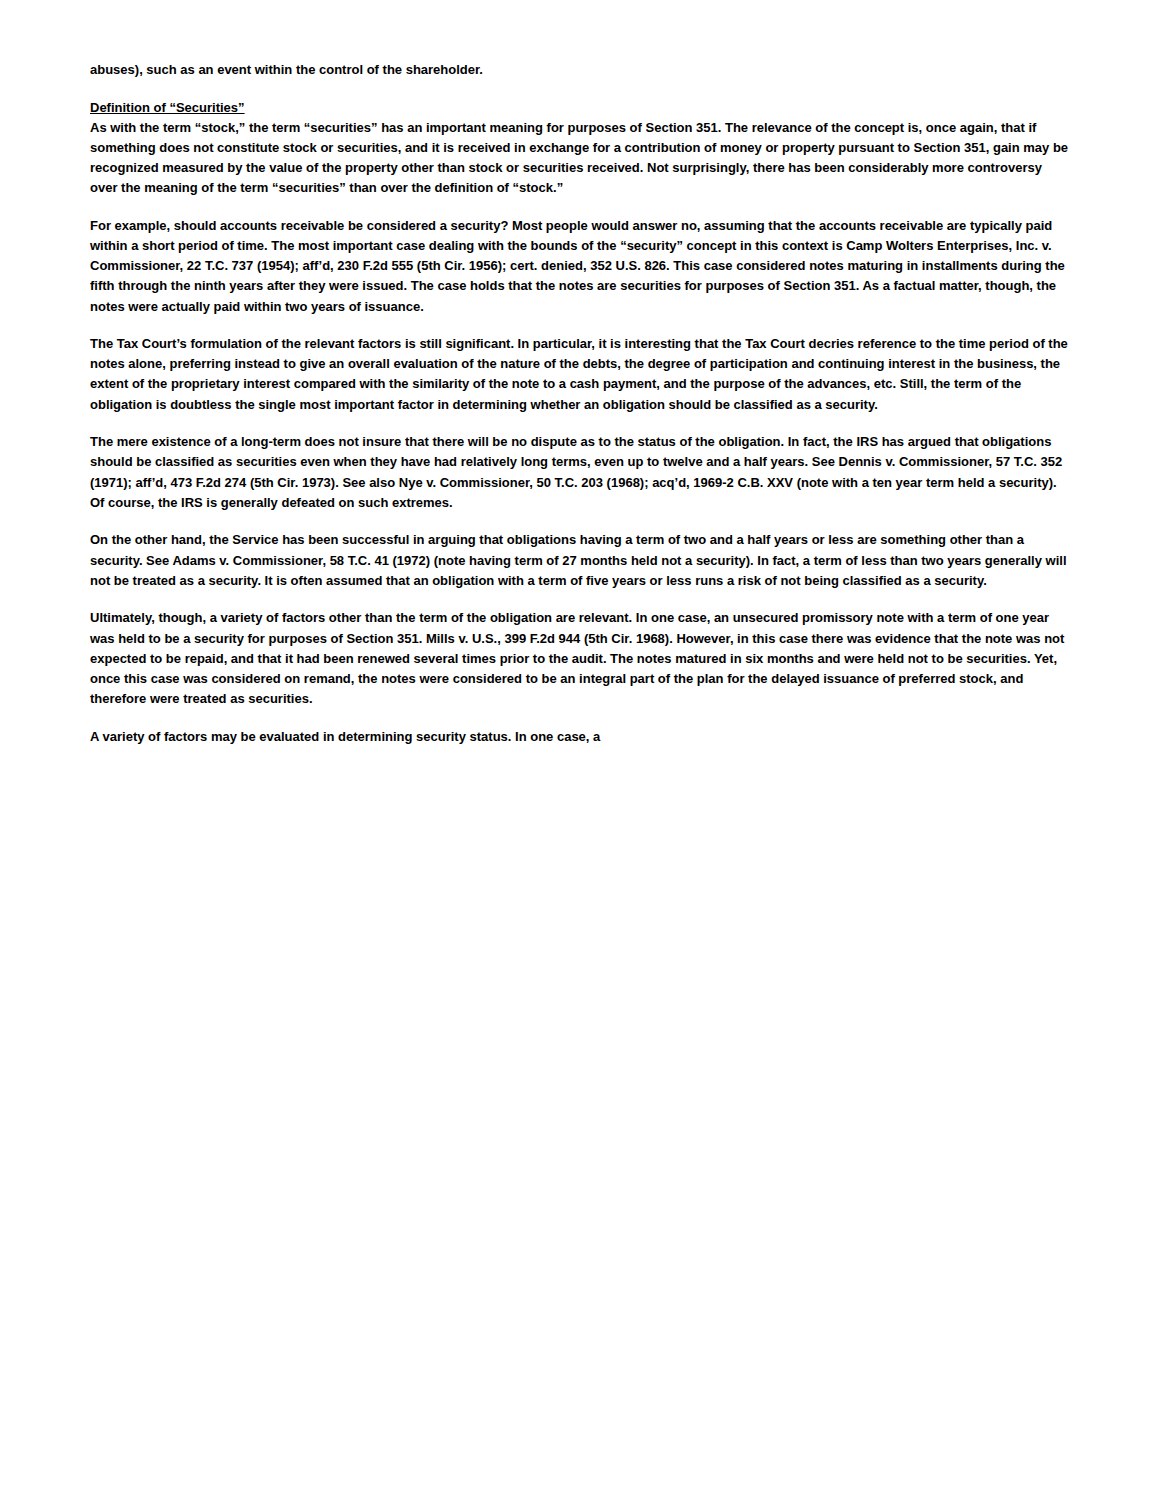abuses), such as an event within the control of the shareholder.
Definition of “Securities”
As with the term “stock,” the term “securities” has an important meaning for purposes of Section 351. The relevance of the concept is, once again, that if something does not constitute stock or securities, and it is received in exchange for a contribution of money or property pursuant to Section 351, gain may be recognized measured by the value of the property other than stock or securities received. Not surprisingly, there has been considerably more controversy over the meaning of the term “securities” than over the definition of “stock.”
For example, should accounts receivable be considered a security? Most people would answer no, assuming that the accounts receivable are typically paid within a short period of time. The most important case dealing with the bounds of the “security” concept in this context is Camp Wolters Enterprises, Inc. v. Commissioner, 22 T.C. 737 (1954); aff’d, 230 F.2d 555 (5th Cir. 1956); cert. denied, 352 U.S. 826. This case considered notes maturing in installments during the fifth through the ninth years after they were issued. The case holds that the notes are securities for purposes of Section 351. As a factual matter, though, the notes were actually paid within two years of issuance.
The Tax Court’s formulation of the relevant factors is still significant. In particular, it is interesting that the Tax Court decries reference to the time period of the notes alone, preferring instead to give an overall evaluation of the nature of the debts, the degree of participation and continuing interest in the business, the extent of the proprietary interest compared with the similarity of the note to a cash payment, and the purpose of the advances, etc. Still, the term of the obligation is doubtless the single most important factor in determining whether an obligation should be classified as a security.
The mere existence of a long-term does not insure that there will be no dispute as to the status of the obligation. In fact, the IRS has argued that obligations should be classified as securities even when they have had relatively long terms, even up to twelve and a half years. See Dennis v. Commissioner, 57 T.C. 352 (1971); aff’d, 473 F.2d 274 (5th Cir. 1973). See also Nye v. Commissioner, 50 T.C. 203 (1968); acq’d, 1969-2 C.B. XXV (note with a ten year term held a security). Of course, the IRS is generally defeated on such extremes.
On the other hand, the Service has been successful in arguing that obligations having a term of two and a half years or less are something other than a security. See Adams v. Commissioner, 58 T.C. 41 (1972) (note having term of 27 months held not a security). In fact, a term of less than two years generally will not be treated as a security. It is often assumed that an obligation with a term of five years or less runs a risk of not being classified as a security.
Ultimately, though, a variety of factors other than the term of the obligation are relevant. In one case, an unsecured promissory note with a term of one year was held to be a security for purposes of Section 351. Mills v. U.S., 399 F.2d 944 (5th Cir. 1968). However, in this case there was evidence that the note was not expected to be repaid, and that it had been renewed several times prior to the audit. The notes matured in six months and were held not to be securities. Yet, once this case was considered on remand, the notes were considered to be an integral part of the plan for the delayed issuance of preferred stock, and therefore were treated as securities.
A variety of factors may be evaluated in determining security status. In one case, a